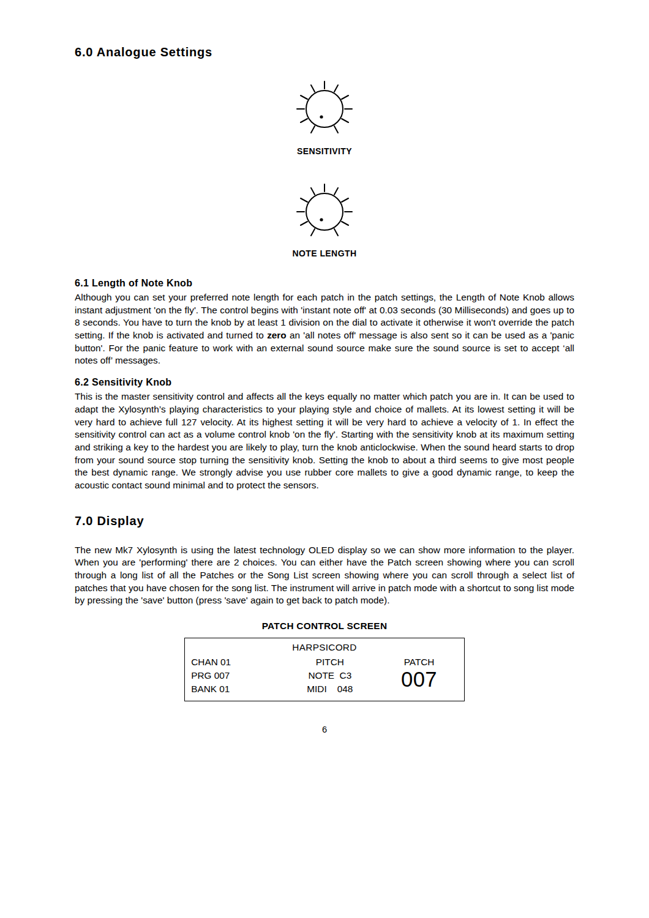6.0 Analogue Settings
SENSITIVITY
NOTE LENGTH
6.1 Length of Note Knob
Although you can set your preferred note length for each patch in the patch settings, the Length of Note Knob allows instant adjustment 'on the fly'. The control begins with 'instant note off' at 0.03 seconds (30 Milliseconds) and goes up to 8 seconds. You have to turn the knob by at least 1 division on the dial to activate it otherwise it won't override the patch setting. If the knob is activated and turned to zero an 'all notes off' message is also sent so it can be used as a 'panic button'. For the panic feature to work with an external sound source make sure the sound source is set to accept ‘all notes off’ messages.
6.2 Sensitivity Knob
This is the master sensitivity control and affects all the keys equally no matter which patch you are in. It can be used to adapt the Xylosynth’s playing characteristics to your playing style and choice of mallets. At its lowest setting it will be very hard to achieve full 127 velocity. At its highest setting it will be very hard to achieve a velocity of 1. In effect the sensitivity control can act as a volume control knob 'on the fly'. Starting with the sensitivity knob at its maximum setting and striking a key to the hardest you are likely to play, turn the knob anticlockwise. When the sound heard starts to drop from your sound source stop turning the sensitivity knob. Setting the knob to about a third seems to give most people the best dynamic range. We strongly advise you use rubber core mallets to give a good dynamic range, to keep the acoustic contact sound minimal and to protect the sensors.
7.0 Display
The new Mk7 Xylosynth is using the latest technology OLED display so we can show more information to the player. When you are 'performing' there are 2 choices. You can either have the Patch screen showing where you can scroll through a long list of all the Patches or the Song List screen showing where you can scroll through a select list of patches that you have chosen for the song list. The instrument will arrive in patch mode with a shortcut to song list mode by pressing the 'save' button (press 'save' again to get back to patch mode).
PATCH CONTROL SCREEN
HARPSICORD
| CHAN 01 | PITCH | PATCH |
| PRG 007 | NOTE C3 | 007 |
| BANK 01 | MIDI 048 |
6